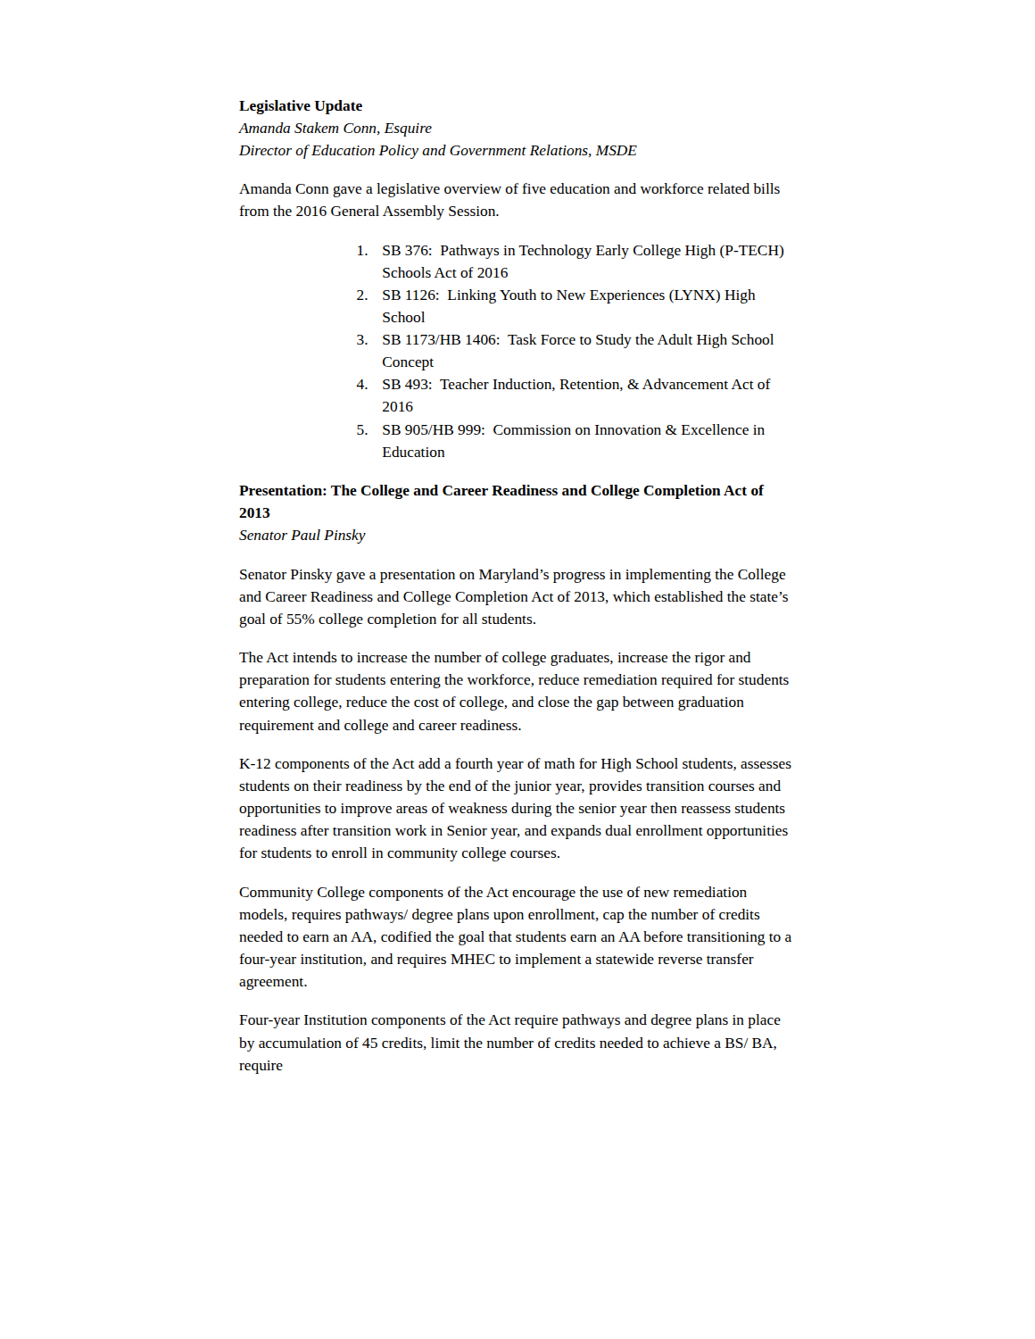Legislative Update
Amanda Stakem Conn, Esquire
Director of Education Policy and Government Relations, MSDE
Amanda Conn gave a legislative overview of five education and workforce related bills from the 2016 General Assembly Session.
SB 376: Pathways in Technology Early College High (P-TECH) Schools Act of 2016
SB 1126: Linking Youth to New Experiences (LYNX) High School
SB 1173/HB 1406: Task Force to Study the Adult High School Concept
SB 493: Teacher Induction, Retention, & Advancement Act of 2016
SB 905/HB 999: Commission on Innovation & Excellence in Education
Presentation: The College and Career Readiness and College Completion Act of 2013
Senator Paul Pinsky
Senator Pinsky gave a presentation on Maryland’s progress in implementing the College and Career Readiness and College Completion Act of 2013, which established the state’s goal of 55% college completion for all students.
The Act intends to increase the number of college graduates, increase the rigor and preparation for students entering the workforce, reduce remediation required for students entering college, reduce the cost of college, and close the gap between graduation requirement and college and career readiness.
K-12 components of the Act add a fourth year of math for High School students, assesses students on their readiness by the end of the junior year, provides transition courses and opportunities to improve areas of weakness during the senior year then reassess students readiness after transition work in Senior year, and expands dual enrollment opportunities for students to enroll in community college courses.
Community College components of the Act encourage the use of new remediation models, requires pathways/ degree plans upon enrollment, cap the number of credits needed to earn an AA, codified the goal that students earn an AA before transitioning to a four-year institution, and requires MHEC to implement a statewide reverse transfer agreement.
Four-year Institution components of the Act require pathways and degree plans in place by accumulation of 45 credits, limit the number of credits needed to achieve a BS/ BA, require